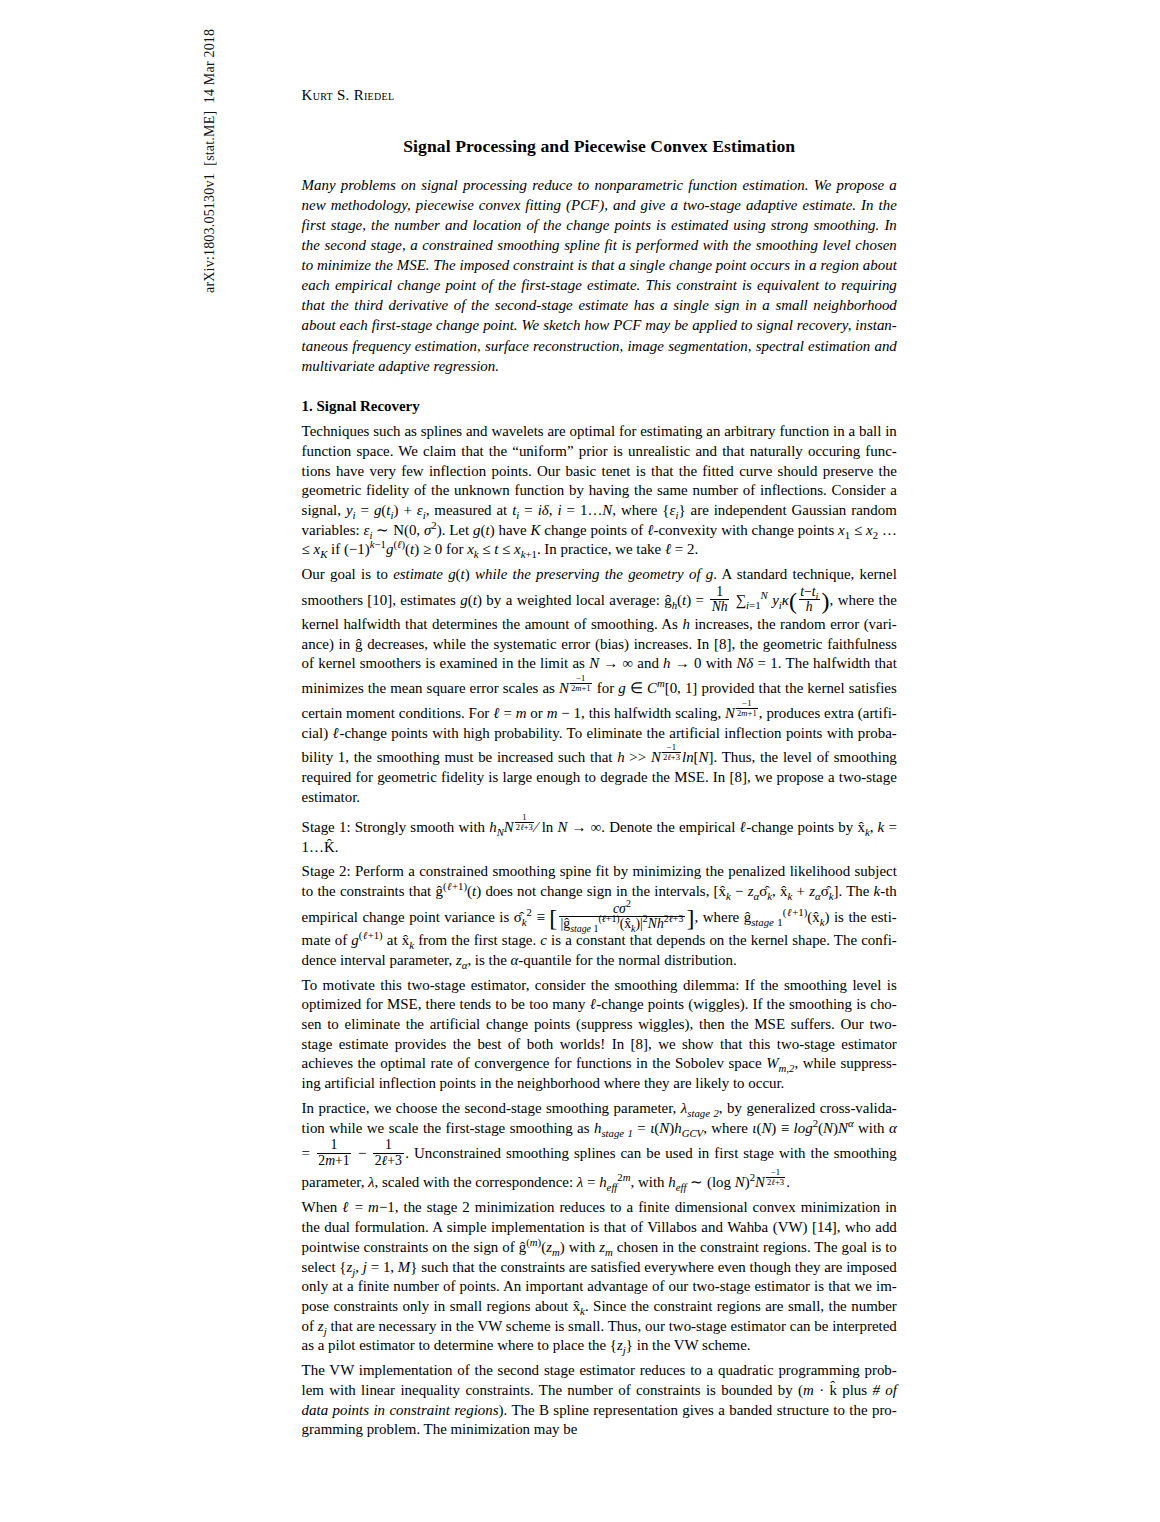arXiv:1803.05130v1 [stat.ME] 14 Mar 2018
Kurt S. Riedel
Signal Processing and Piecewise Convex Estimation
Many problems on signal processing reduce to nonparametric function estimation. We propose a new methodology, piecewise convex fitting (PCF), and give a two-stage adaptive estimate. In the first stage, the number and location of the change points is estimated using strong smoothing. In the second stage, a constrained smoothing spline fit is performed with the smoothing level chosen to minimize the MSE. The imposed constraint is that a single change point occurs in a region about each empirical change point of the first-stage estimate. This constraint is equivalent to requiring that the third derivative of the second-stage estimate has a single sign in a small neighborhood about each first-stage change point. We sketch how PCF may be applied to signal recovery, instantaneous frequency estimation, surface reconstruction, image segmentation, spectral estimation and multivariate adaptive regression.
1. Signal Recovery
Techniques such as splines and wavelets are optimal for estimating an arbitrary function in a ball in function space. We claim that the “uniform” prior is unrealistic and that naturally occuring functions have very few inflection points. Our basic tenet is that the fitted curve should preserve the geometric fidelity of the unknown function by having the same number of inflections. Consider a signal, yi = g(ti) + εi, measured at ti = iδ, i = 1…N, where {εi} are independent Gaussian random variables: εi ∼ N(0, σ2). Let g(t) have K change points of ℓ-convexity with change points x1 ≤ x2 … ≤ xK if (−1)k−1g(ℓ)(t) ≥ 0 for xk ≤ t ≤ xk+1. In practice, we take ℓ = 2.
Our goal is to estimate g(t) while the preserving the geometry of g. A standard technique, kernel smoothers [10], estimates g(t) by a weighted local average: ĝh(t) = 1 Nh ∑i=1N yi κ(t−ti h), where the kernel halfwidth that determines the amount of smoothing. As h increases, the random error (variance) in ĝ decreases, while the systematic error (bias) increases. In [8], the geometric faithfulness of kernel smoothers is examined in the limit as N → ∞ and h → 0 with Nδ = 1. The halfwidth that minimizes the mean square error scales as N−12m+1 for g ∈ Cm[0, 1] provided that the kernel satisfies certain moment conditions. For ℓ = m or m − 1, this halfwidth scaling, N−12m+1, produces extra (artificial) ℓ-change points with high probability. To eliminate the artificial inflection points with probability 1, the smoothing must be increased such that h >> N−12ℓ+3ln[N]. Thus, the level of smoothing required for geometric fidelity is large enough to degrade the MSE. In [8], we propose a two-stage estimator.
Stage 1: Strongly smooth with hN N12ℓ+3⁄ ln N → ∞. Denote the empirical ℓ-change points by x̂k, k = 1…K̂.
Stage 2: Perform a constrained smoothing spine fit by minimizing the penalized likelihood subject to the constraints that ĝ(ℓ+1)(t) does not change sign in the intervals, [x̂k − zα σ̂k, x̂k + zα σ̂k]. The k-th empirical change point variance is σ̂k2 ≡ [cσ2|ĝstage 1(ℓ+1)(x̂k)|2Nh2ℓ+3], where ĝstage 1(ℓ+1)(x̂k) is the estimate of g(ℓ+1) at x̂k from the first stage. c is a constant that depends on the kernel shape. The confidence interval parameter, zα, is the α-quantile for the normal distribution.
To motivate this two-stage estimator, consider the smoothing dilemma: If the smoothing level is optimized for MSE, there tends to be too many ℓ-change points (wiggles). If the smoothing is chosen to eliminate the artificial change points (suppress wiggles), then the MSE suffers. Our two-stage estimate provides the best of both worlds! In [8], we show that this two-stage estimator achieves the optimal rate of convergence for functions in the Sobolev space Wm,2, while suppressing artificial inflection points in the neighborhood where they are likely to occur.
In practice, we choose the second-stage smoothing parameter, λstage 2, by generalized cross-validation while we scale the first-stage smoothing as hstage 1 = ι(N)hGCV, where ι(N) ≡ log2(N)Nα with α = 12m+1 − 12ℓ+3. Unconstrained smoothing splines can be used in first stage with the smoothing parameter, λ, scaled with the correspondence: λ = heff2m, with heff ∼ (log N)2N−12ℓ+3.
When ℓ = m−1, the stage 2 minimization reduces to a finite dimensional convex minimization in the dual formulation. A simple implementation is that of Villabos and Wahba (VW) [14], who add pointwise constraints on the sign of ĝ(m)(zm) with zm chosen in the constraint regions. The goal is to select {zj, j = 1, M} such that the constraints are satisfied everywhere even though they are imposed only at a finite number of points. An important advantage of our two-stage estimator is that we impose constraints only in small regions about x̂k. Since the constraint regions are small, the number of zj that are necessary in the VW scheme is small. Thus, our two-stage estimator can be interpreted as a pilot estimator to determine where to place the {zj} in the VW scheme.
The VW implementation of the second stage estimator reduces to a quadratic programming problem with linear inequality constraints. The number of constraints is bounded by (m · k̂ plus # of data points in constraint regions). The B spline representation gives a banded structure to the programming problem. The minimization may be